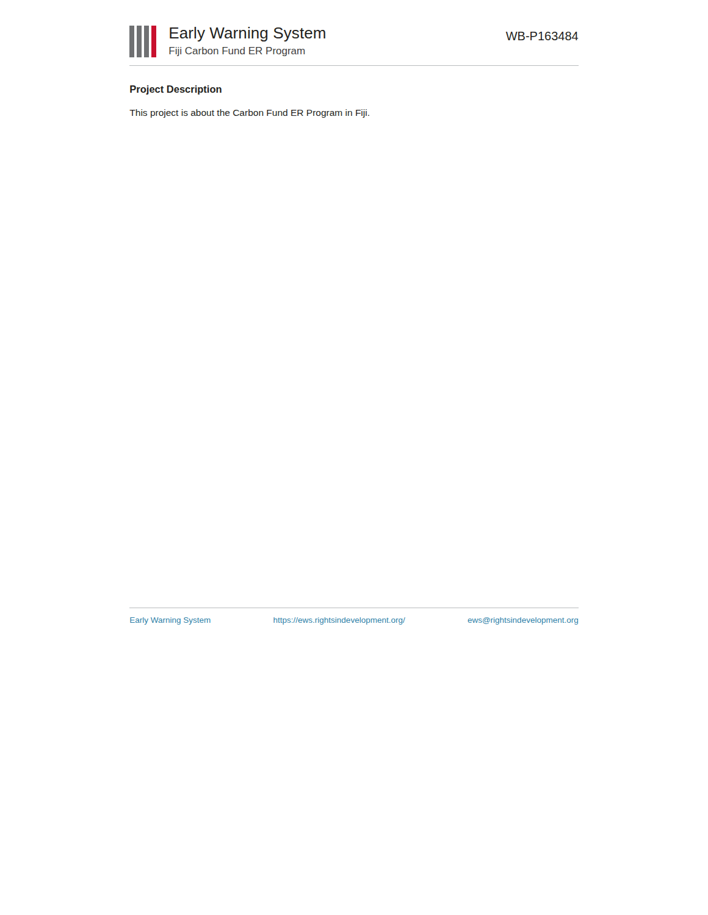Early Warning System
Fiji Carbon Fund ER Program
WB-P163484
Project Description
This project is about the Carbon Fund ER Program in Fiji.
Early Warning System
https://ews.rightsindevelopment.org/
ews@rightsindevelopment.org